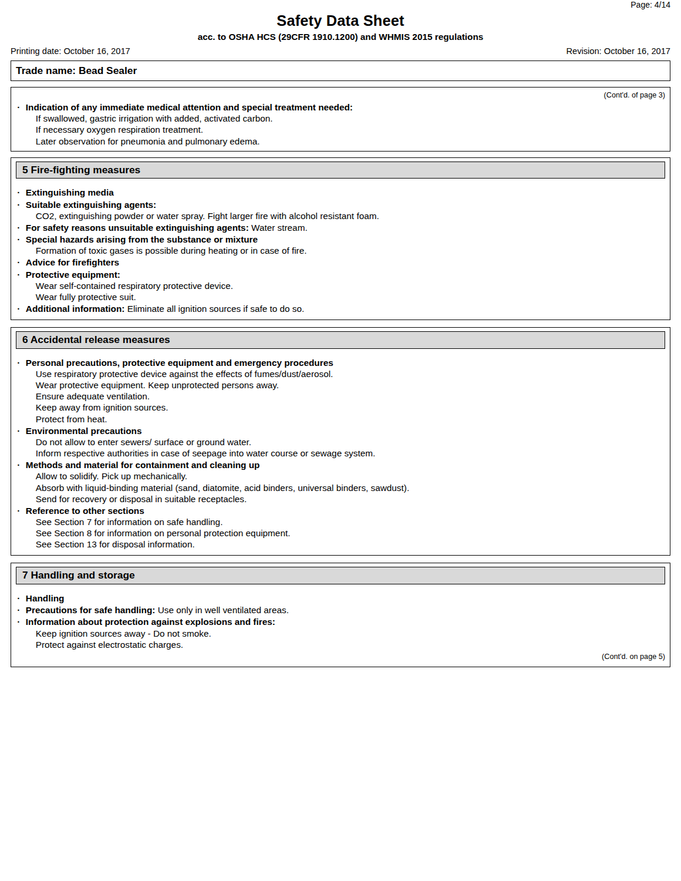Page: 4/14
Safety Data Sheet
acc. to OSHA HCS (29CFR 1910.1200) and WHMIS 2015 regulations
Printing date: October 16, 2017 Revision: October 16, 2017
Trade name: Bead Sealer
(Cont'd. of page 3)
Indication of any immediate medical attention and special treatment needed:
If swallowed, gastric irrigation with added, activated carbon.
If necessary oxygen respiration treatment.
Later observation for pneumonia and pulmonary edema.
5 Fire-fighting measures
Extinguishing media
Suitable extinguishing agents:
CO2, extinguishing powder or water spray. Fight larger fire with alcohol resistant foam.
For safety reasons unsuitable extinguishing agents: Water stream.
Special hazards arising from the substance or mixture
Formation of toxic gases is possible during heating or in case of fire.
Advice for firefighters
Protective equipment:
Wear self-contained respiratory protective device.
Wear fully protective suit.
Additional information: Eliminate all ignition sources if safe to do so.
6 Accidental release measures
Personal precautions, protective equipment and emergency procedures
Use respiratory protective device against the effects of fumes/dust/aerosol.
Wear protective equipment. Keep unprotected persons away.
Ensure adequate ventilation.
Keep away from ignition sources.
Protect from heat.
Environmental precautions
Do not allow to enter sewers/ surface or ground water.
Inform respective authorities in case of seepage into water course or sewage system.
Methods and material for containment and cleaning up
Allow to solidify. Pick up mechanically.
Absorb with liquid-binding material (sand, diatomite, acid binders, universal binders, sawdust).
Send for recovery or disposal in suitable receptacles.
Reference to other sections
See Section 7 for information on safe handling.
See Section 8 for information on personal protection equipment.
See Section 13 for disposal information.
7 Handling and storage
Handling
Precautions for safe handling: Use only in well ventilated areas.
Information about protection against explosions and fires:
Keep ignition sources away - Do not smoke.
Protect against electrostatic charges.
(Cont'd. on page 5)